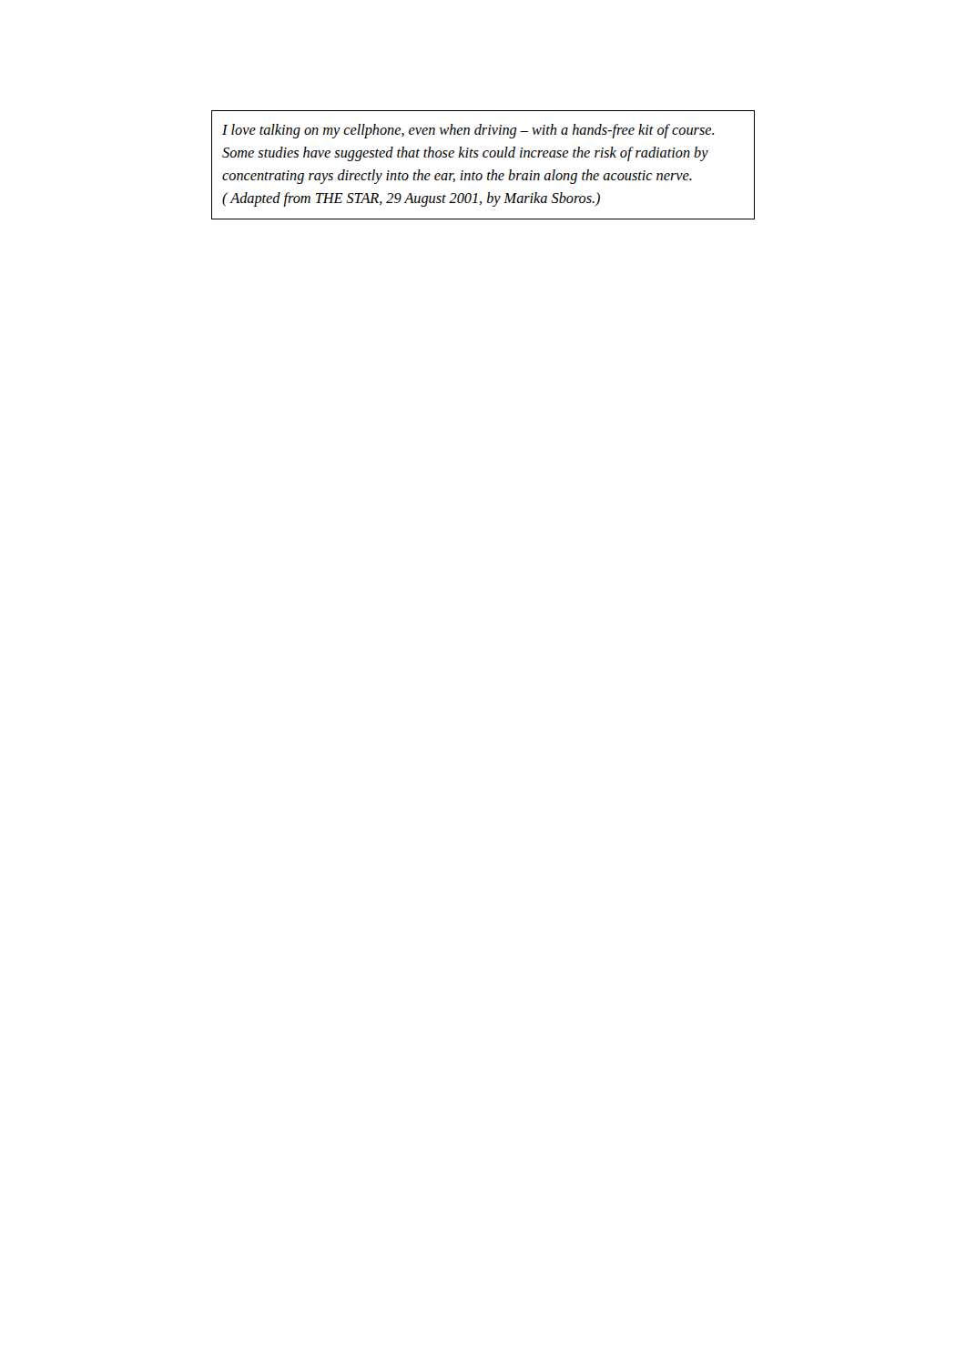I love talking on my cellphone, even when driving – with a hands-free kit of course. Some studies have suggested that those kits could increase the risk of radiation by concentrating rays directly into the ear, into the brain along the acoustic nerve.
( Adapted from THE STAR, 29 August 2001, by Marika Sboros.)